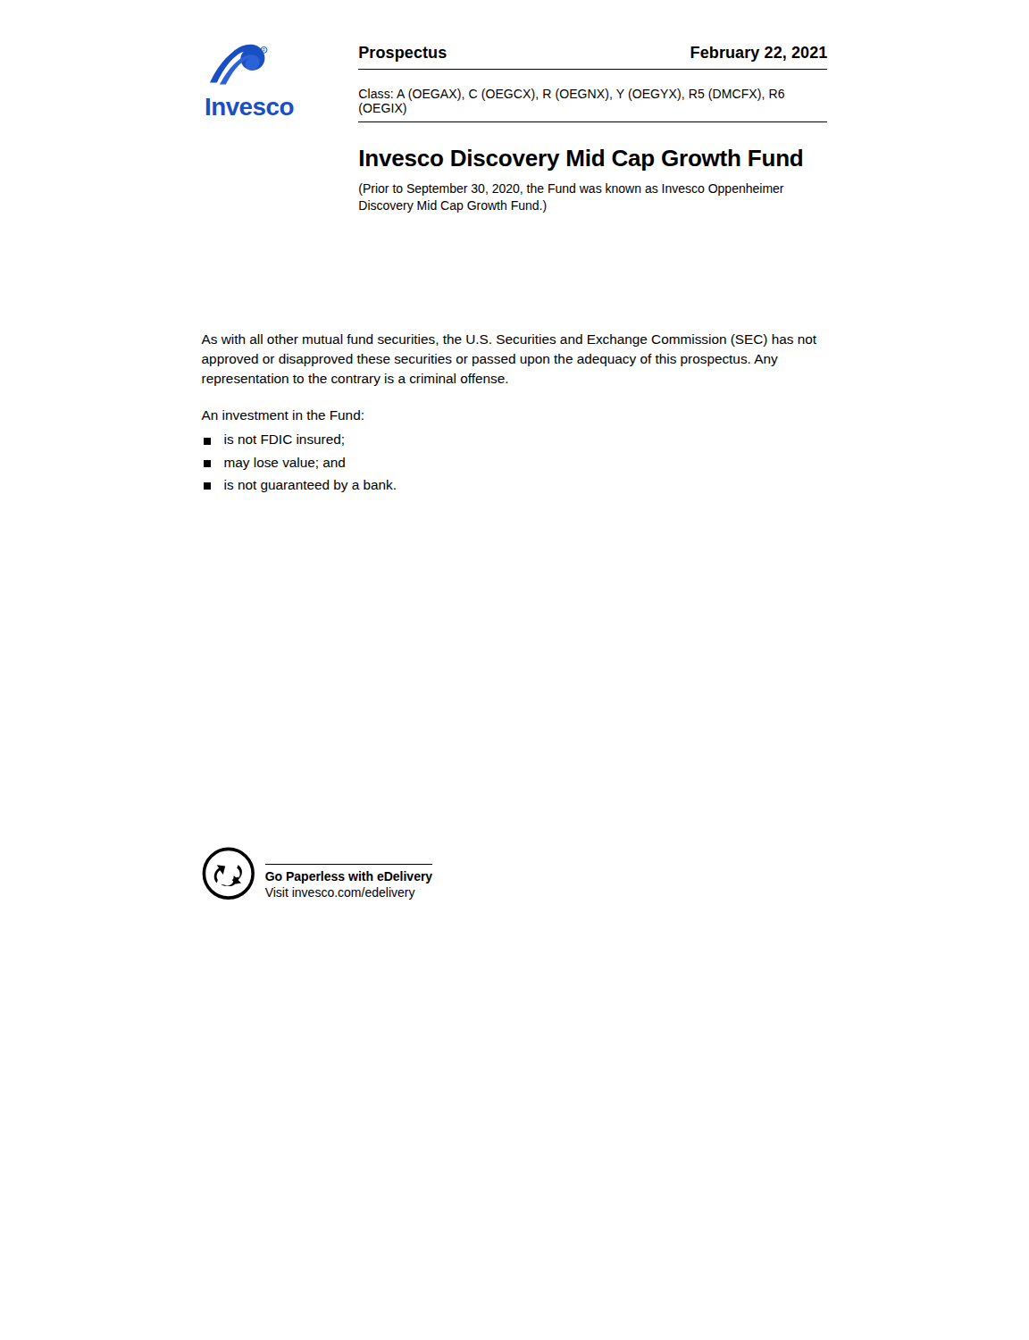R Invesco
Prospectus February 22, 2021
Class: A (OEGAX), C (OEGCX), R (OEGNX), Y (OEGYX), R5 (DMCFX), R6 (OEGIX)
Invesco Discovery Mid Cap Growth Fund
(Prior to September 30, 2020, the Fund was known as Invesco Oppenheimer Discovery Mid Cap Growth Fund.)
As with all other mutual fund securities, the U.S. Securities and Exchange Commission (SEC) has not approved or disapproved these securities or passed upon the adequacy of this prospectus. Any representation to the contrary is a criminal offense.
An investment in the Fund:
is not FDIC insured;
may lose value; and
is not guaranteed by a bank.
Go Paperless with eDelivery
Visit invesco.com/edelivery